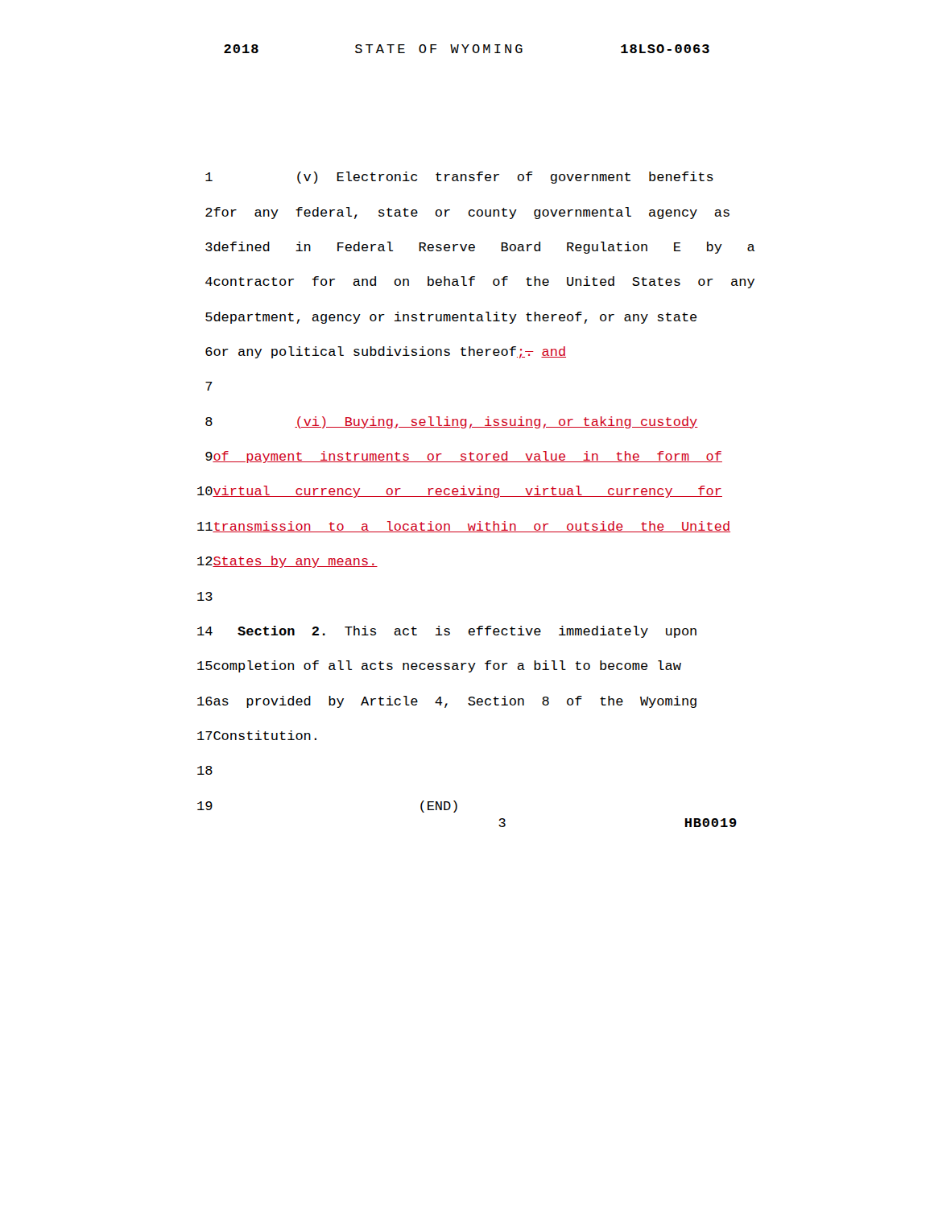2018 STATE OF WYOMING 18LSO-0063
| 1 | (v) Electronic transfer of government benefits |
| 2 | for any federal, state or county governmental agency as |
| 3 | defined in Federal Reserve Board Regulation E by a |
| 4 | contractor for and on behalf of the United States or any |
| 5 | department, agency or instrumentality thereof, or any state |
| 6 | or any political subdivisions thereof ; . and |
| 7 | |
| 8 | (vi) Buying, selling, issuing, or taking custody |
| 9 | of payment instruments or stored value in the form of |
| 10 | virtual currency or receiving virtual currency for |
| 11 | transmission to a location within or outside the United |
| 12 | States by any means. |
| 13 | |
| 14 | Section 2. This act is effective immediately upon |
| 15 | completion of all acts necessary for a bill to become law |
| 16 | as provided by Article 4, Section 8 of the Wyoming |
| 17 | Constitution. |
| 18 | |
| 19 | (END) |
3 HB0019